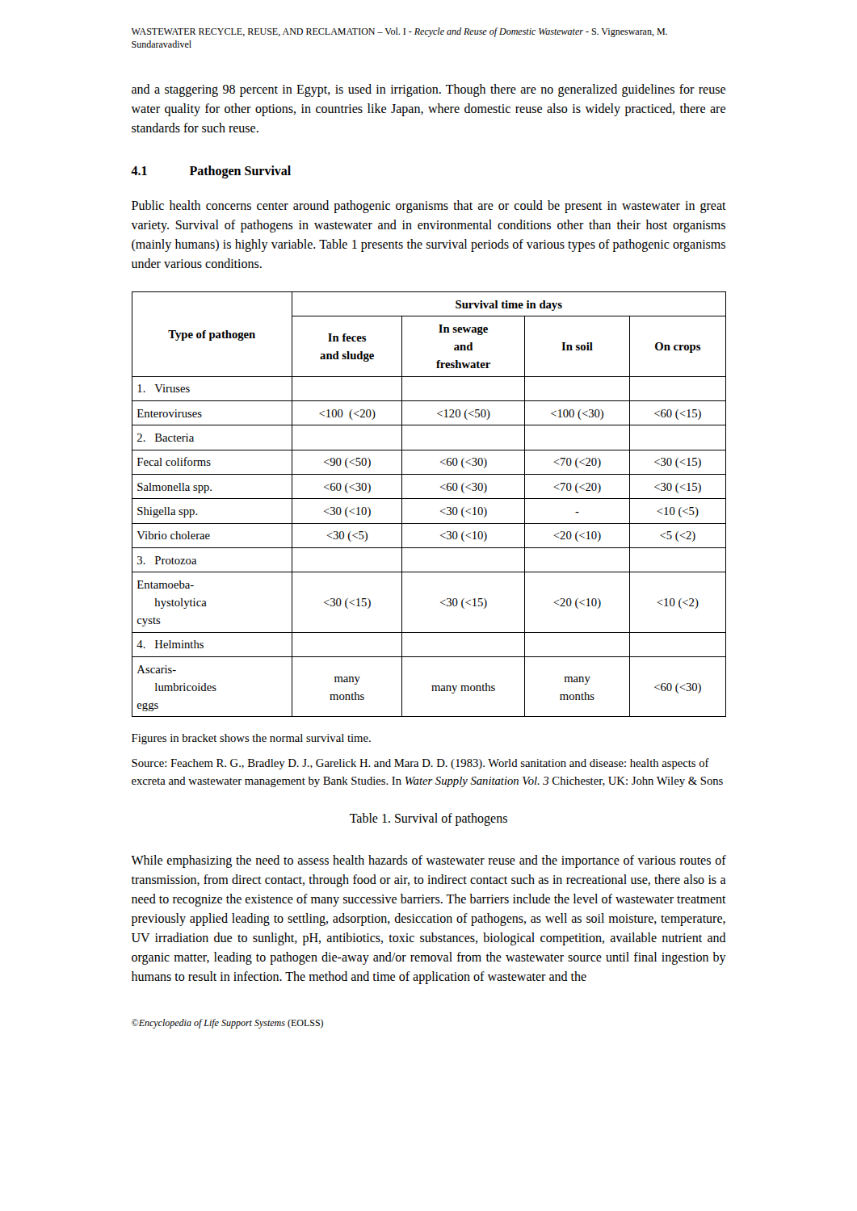WASTEWATER RECYCLE, REUSE, AND RECLAMATION – Vol. I - Recycle and Reuse of Domestic Wastewater - S. Vigneswaran, M. Sundaravadivel
and a staggering 98 percent in Egypt, is used in irrigation. Though there are no generalized guidelines for reuse water quality for other options, in countries like Japan, where domestic reuse also is widely practiced, there are standards for such reuse.
4.1 Pathogen Survival
Public health concerns center around pathogenic organisms that are or could be present in wastewater in great variety. Survival of pathogens in wastewater and in environmental conditions other than their host organisms (mainly humans) is highly variable. Table 1 presents the survival periods of various types of pathogenic organisms under various conditions.
| Type of pathogen | Survival time in days |
| --- | --- |
| In feces and sludge | In sewage and freshwater | In soil | On crops |
| 1. Viruses | | | | |
| Enteroviruses | <100 (<20) | <120 (<50) | <100 (<30) | <60 (<15) |
| 2. Bacteria | | | | |
| Fecal coliforms | <90 (<50) | <60 (<30) | <70 (<20) | <30 (<15) |
| Salmonella spp. | <60 (<30) | <60 (<30) | <70 (<20) | <30 (<15) |
| Shigella spp. | <30 (<10) | <30 (<10) | - | <10 (<5) |
| Vibrio cholerae | <30 (<5) | <30 (<10) | <20 (<10) | <5 (<2) |
| 3. Protozoa | | | | |
| Entamoeba- hystolytica cysts | <30 (<15) | <30 (<15) | <20 (<10) | <10 (<2) |
| 4. Helminths | | | | |
| Ascaris- lumbricoides eggs | many months | many months | many months | <60 (<30) |
Figures in bracket shows the normal survival time.
Source: Feachem R. G., Bradley D. J., Garelick H. and Mara D. D. (1983). World sanitation and disease: health aspects of excreta and wastewater management by Bank Studies. In Water Supply Sanitation Vol. 3 Chichester, UK: John Wiley & Sons
Table 1. Survival of pathogens
While emphasizing the need to assess health hazards of wastewater reuse and the importance of various routes of transmission, from direct contact, through food or air, to indirect contact such as in recreational use, there also is a need to recognize the existence of many successive barriers. The barriers include the level of wastewater treatment previously applied leading to settling, adsorption, desiccation of pathogens, as well as soil moisture, temperature, UV irradiation due to sunlight, pH, antibiotics, toxic substances, biological competition, available nutrient and organic matter, leading to pathogen die-away and/or removal from the wastewater source until final ingestion by humans to result in infection. The method and time of application of wastewater and the
©Encyclopedia of Life Support Systems (EOLSS)